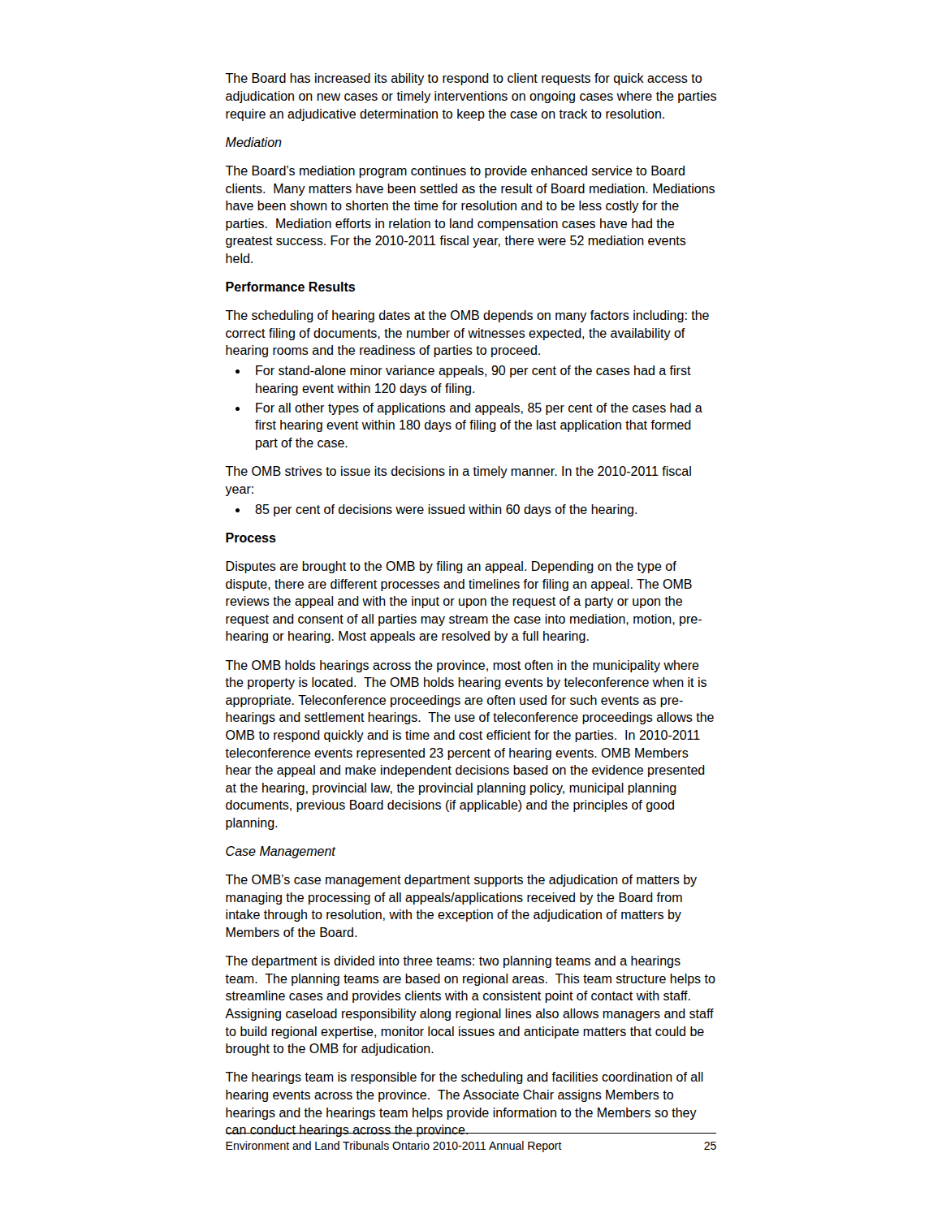The Board has increased its ability to respond to client requests for quick access to adjudication on new cases or timely interventions on ongoing cases where the parties require an adjudicative determination to keep the case on track to resolution.
Mediation
The Board’s mediation program continues to provide enhanced service to Board clients. Many matters have been settled as the result of Board mediation. Mediations have been shown to shorten the time for resolution and to be less costly for the parties. Mediation efforts in relation to land compensation cases have had the greatest success. For the 2010-2011 fiscal year, there were 52 mediation events held.
Performance Results
The scheduling of hearing dates at the OMB depends on many factors including: the correct filing of documents, the number of witnesses expected, the availability of hearing rooms and the readiness of parties to proceed.
For stand-alone minor variance appeals, 90 per cent of the cases had a first hearing event within 120 days of filing.
For all other types of applications and appeals, 85 per cent of the cases had a first hearing event within 180 days of filing of the last application that formed part of the case.
The OMB strives to issue its decisions in a timely manner. In the 2010-2011 fiscal year:
85 per cent of decisions were issued within 60 days of the hearing.
Process
Disputes are brought to the OMB by filing an appeal. Depending on the type of dispute, there are different processes and timelines for filing an appeal. The OMB reviews the appeal and with the input or upon the request of a party or upon the request and consent of all parties may stream the case into mediation, motion, pre-hearing or hearing. Most appeals are resolved by a full hearing.
The OMB holds hearings across the province, most often in the municipality where the property is located. The OMB holds hearing events by teleconference when it is appropriate. Teleconference proceedings are often used for such events as pre-hearings and settlement hearings. The use of teleconference proceedings allows the OMB to respond quickly and is time and cost efficient for the parties. In 2010-2011 teleconference events represented 23 percent of hearing events. OMB Members hear the appeal and make independent decisions based on the evidence presented at the hearing, provincial law, the provincial planning policy, municipal planning documents, previous Board decisions (if applicable) and the principles of good planning.
Case Management
The OMB’s case management department supports the adjudication of matters by managing the processing of all appeals/applications received by the Board from intake through to resolution, with the exception of the adjudication of matters by Members of the Board.
The department is divided into three teams: two planning teams and a hearings team. The planning teams are based on regional areas. This team structure helps to streamline cases and provides clients with a consistent point of contact with staff. Assigning caseload responsibility along regional lines also allows managers and staff to build regional expertise, monitor local issues and anticipate matters that could be brought to the OMB for adjudication.
The hearings team is responsible for the scheduling and facilities coordination of all hearing events across the province. The Associate Chair assigns Members to hearings and the hearings team helps provide information to the Members so they can conduct hearings across the province.
Environment and Land Tribunals Ontario 2010-2011 Annual Report 25